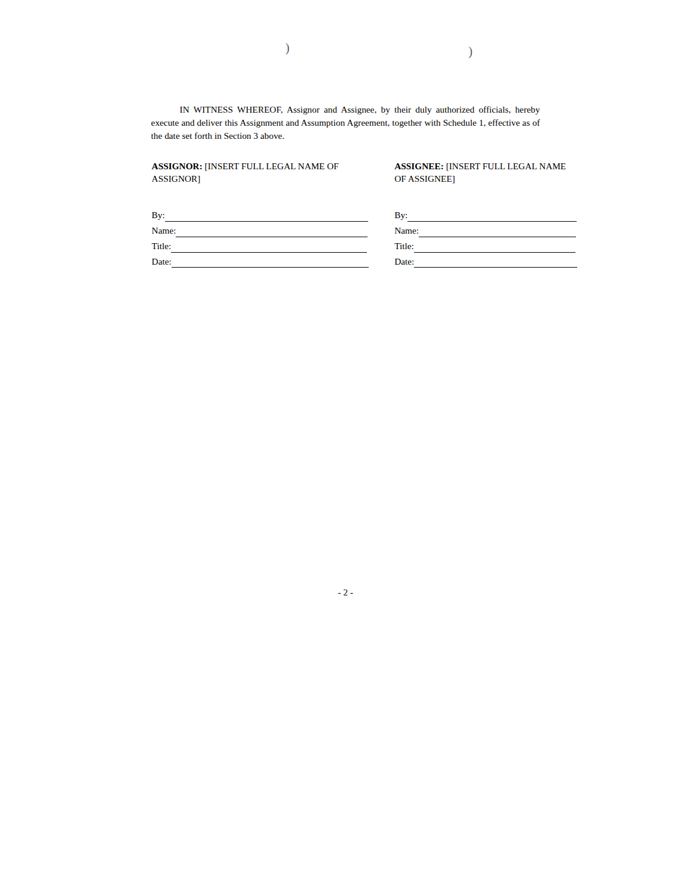) )
IN WITNESS WHEREOF, Assignor and Assignee, by their duly authorized officials, hereby execute and deliver this Assignment and Assumption Agreement, together with Schedule 1, effective as of the date set forth in Section 3 above.
| ASSIGNOR: [INSERT FULL LEGAL NAME OF ASSIGNOR] By: Name: Title: Date: | ASSIGNEE: [INSERT FULL LEGAL NAME OF ASSIGNEE] By: Name: Title: Date: |
- 2 -